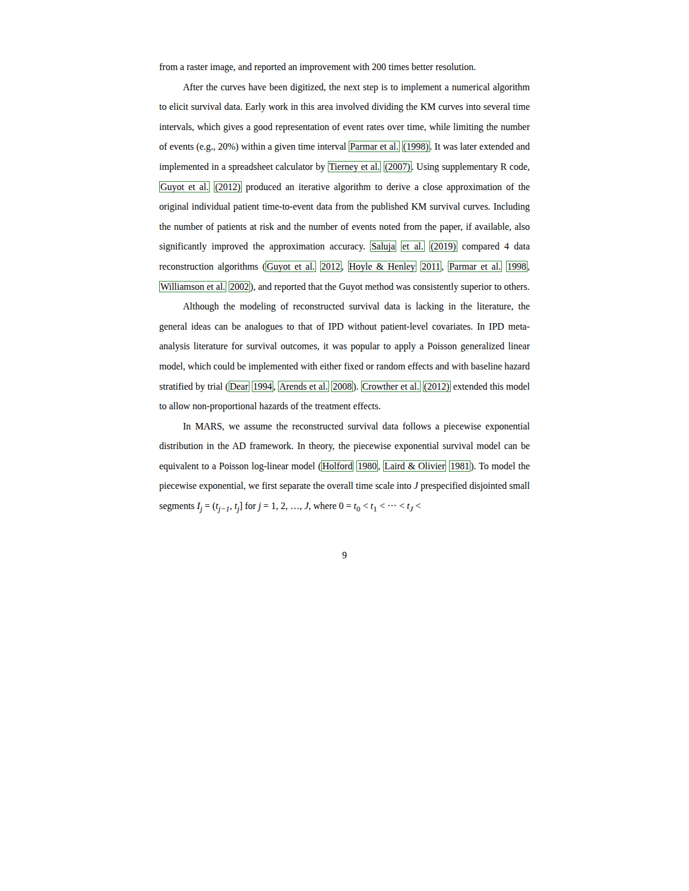from a raster image, and reported an improvement with 200 times better resolution.
After the curves have been digitized, the next step is to implement a numerical algorithm to elicit survival data. Early work in this area involved dividing the KM curves into several time intervals, which gives a good representation of event rates over time, while limiting the number of events (e.g., 20%) within a given time interval Parmar et al. (1998). It was later extended and implemented in a spreadsheet calculator by Tierney et al. (2007). Using supplementary R code, Guyot et al. (2012) produced an iterative algorithm to derive a close approximation of the original individual patient time-to-event data from the published KM survival curves. Including the number of patients at risk and the number of events noted from the paper, if available, also significantly improved the approximation accuracy. Saluja et al. (2019) compared 4 data reconstruction algorithms (Guyot et al. 2012, Hoyle & Henley 2011, Parmar et al. 1998, Williamson et al. 2002), and reported that the Guyot method was consistently superior to others.
Although the modeling of reconstructed survival data is lacking in the literature, the general ideas can be analogues to that of IPD without patient-level covariates. In IPD meta-analysis literature for survival outcomes, it was popular to apply a Poisson generalized linear model, which could be implemented with either fixed or random effects and with baseline hazard stratified by trial (Dear 1994, Arends et al. 2008). Crowther et al. (2012) extended this model to allow non-proportional hazards of the treatment effects.
In MARS, we assume the reconstructed survival data follows a piecewise exponential distribution in the AD framework. In theory, the piecewise exponential survival model can be equivalent to a Poisson log-linear model (Holford 1980, Laird & Olivier 1981). To model the piecewise exponential, we first separate the overall time scale into J prespecified disjointed small segments Ij = (tj−1, tj] for j = 1, 2, …, J, where 0 = t0 < t1 < ··· < tJ <
9